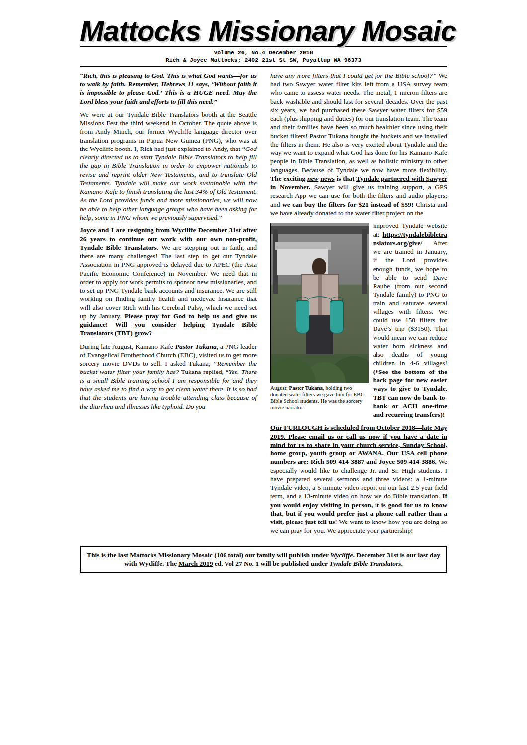Mattocks Missionary Mosaic
Volume 26, No.4 December 2018
Rich & Joyce Mattocks; 2402 21st St SW, Puyallup WA 98373
“Rich, this is pleasing to God. This is what God wants—for us to walk by faith. Remember, Hebrews 11 says, ‘Without faith it is impossible to please God.’ This is a HUGE need. May the Lord bless your faith and efforts to fill this need.”
We were at our Tyndale Bible Translators booth at the Seattle Missions Fest the third weekend in October. The quote above is from Andy Minch, our former Wycliffe language director over translation programs in Papua New Guinea (PNG), who was at the Wycliffe booth. I, Rich had just explained to Andy, that “God clearly directed us to start Tyndale Bible Translators to help fill the gap in Bible Translation in order to empower nationals to revise and reprint older New Testaments, and to translate Old Testaments. Tyndale will make our work sustainable with the Kamano-Kafe to finish translating the last 34% of Old Testament. As the Lord provides funds and more missionaries, we will now be able to help other language groups who have been asking for help, some in PNG whom we previously supervised.”
Joyce and I are resigning from Wycliffe December 31st after 26 years to continue our work with our own non-profit, Tyndale Bible Translators. We are stepping out in faith, and there are many challenges! The last step to get our Tyndale Association in PNG approved is delayed due to APEC (the Asia Pacific Economic Conference) in November. We need that in order to apply for work permits to sponsor new missionaries, and to set up PNG Tyndale bank accounts and insurance. We are still working on finding family health and medevac insurance that will also cover Rich with his Cerebral Palsy, which we need set up by January. Please pray for God to help us and give us guidance! Will you consider helping Tyndale Bible Translators (TBT) grow?
During late August, Kamano-Kafe Pastor Tukana, a PNG leader of Evangelical Brotherhood Church (EBC), visited us to get more sorcery movie DVDs to sell. I asked Tukana, “Remember the bucket water filter your family has? Tukana replied, “Yes. There is a small Bible training school I am responsible for and they have asked me to find a way to get clean water there. It is so bad that the students are having trouble attending class because of the diarrhea and illnesses like typhoid. Do you
have any more filters that I could get for the Bible school?” We had two Sawyer water filter kits left from a USA survey team who came to assess water needs. The metal, 1-micron filters are back-washable and should last for several decades. Over the past six years, we had purchased these Sawyer water filters for $59 each (plus shipping and duties) for our translation team. The team and their families have been so much healthier since using their bucket filters! Pastor Tukana bought the buckets and we installed the filters in them. He also is very excited about Tyndale and the way we want to expand what God has done for his Kamano-Kafe people in Bible Translation, as well as holistic ministry to other languages. Because of Tyndale we now have more flexibility. The exciting new news is that Tyndale partnered with Sawyer in November. Sawyer will give us training support, a GPS research App we can use for both the filters and audio players; and we can buy the filters for $21 instead of $59! Christa and we have already donated to the water filter project on the
August: Pastor Tukana, holding two donated water filters we gave him for EBC Bible School students. He was the sorcery movie narrator.
improved Tyndale website at: https://tyndalebibletranslators.org/give/ After we are trained in January, if the Lord provides enough funds, we hope to be able to send Dave Raube (from our second Tyndale family) to PNG to train and saturate several villages with filters. We could use 150 filters for Dave’s trip ($3150). That would mean we can reduce water born sickness and also deaths of young children in 4-6 villages! (*See the bottom of the back page for new easier ways to give to Tyndale. TBT can now do bank-to-bank or ACH one-time and recurring transfers)!
Our FURLOUGH is scheduled from October 2018—late May 2019. Please email us or call us now if you have a date in mind for us to share in your church service, Sunday School, home group, youth group or AWANA. Our USA cell phone numbers are: Rich 509-414-3887 and Joyce 509-414-3886. We especially would like to challenge Jr. and Sr. High students. I have prepared several sermons and three videos: a 1-minute Tyndale video, a 5-minute video report on our last 2.5 year field term, and a 13-minute video on how we do Bible translation. If you would enjoy visiting in person, it is good for us to know that, but if you would prefer just a phone call rather than a visit, please just tell us! We want to know how you are doing so we can pray for you. We appreciate your partnership!
This is the last Mattocks Missionary Mosaic (106 total) our family will publish under Wycliffe. December 31st is our last day with Wycliffe. The March 2019 ed. Vol 27 No. 1 will be published under Tyndale Bible Translators.